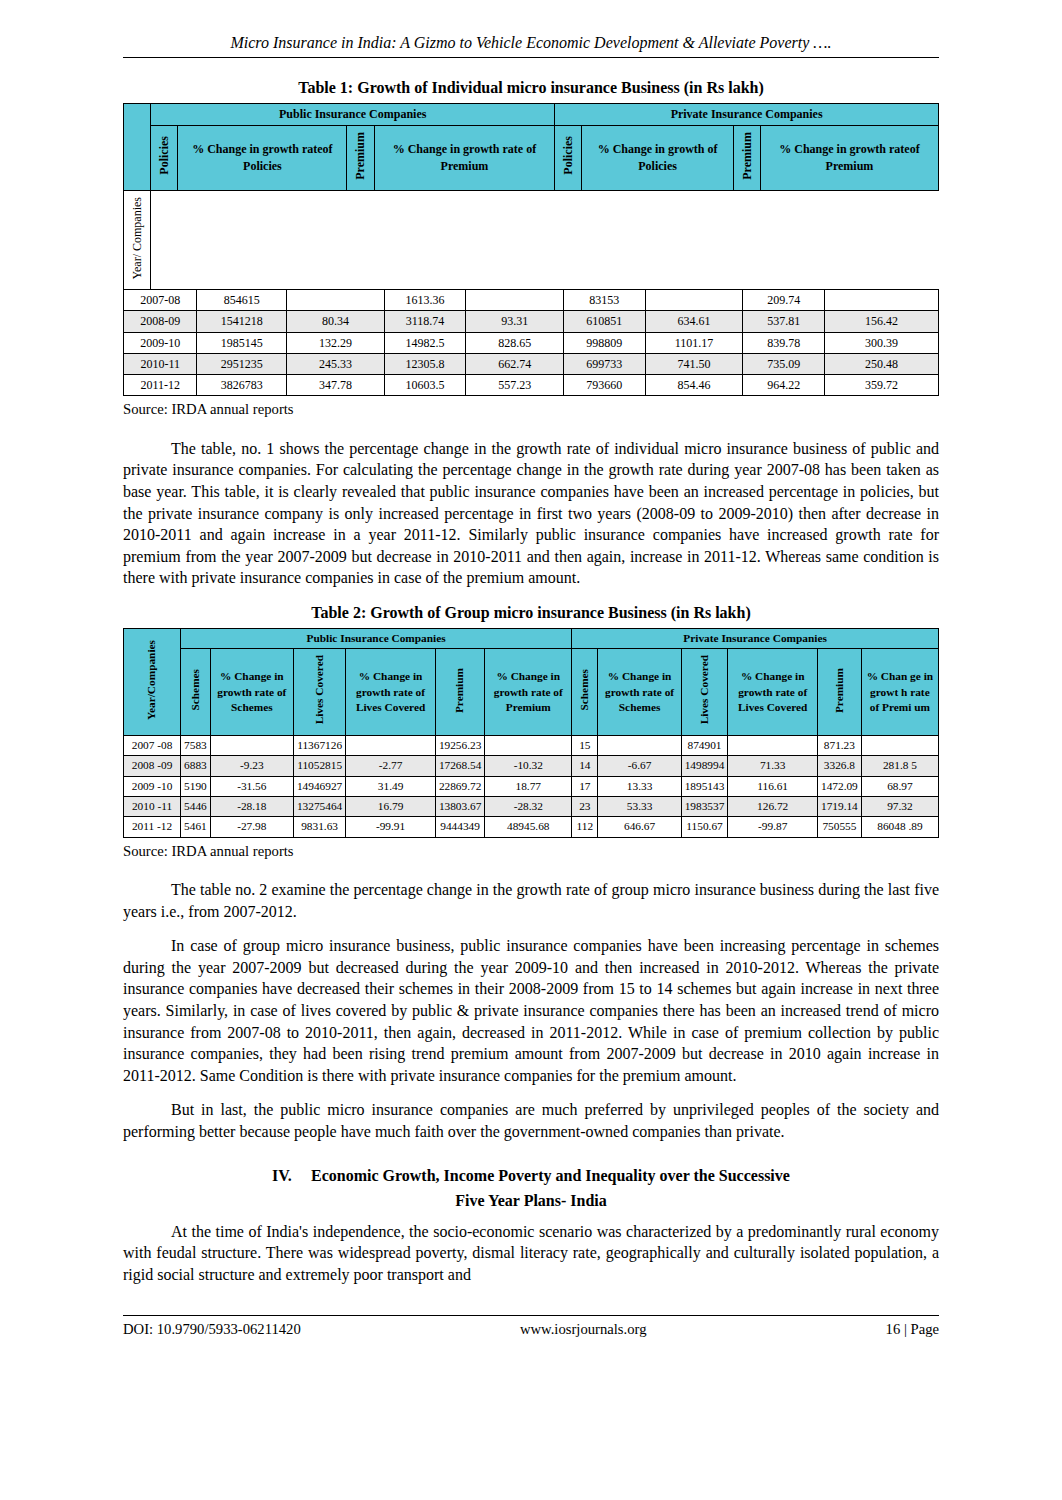Micro Insurance in India: A Gizmo to Vehicle Economic Development & Alleviate Poverty ….
Table 1: Growth of Individual micro insurance Business (in Rs lakh)
| | Public Insurance Companies | Private Insurance Companies |
| --- | --- | --- |
| Policies | % Change in growth rateof Policies | Premium | % Change in growth rate of Premium | Policies | % Change in growth of Policies | Premium | % Change in growth rateof Premium |
| Year/ Companies | |
| 2007-08 | 854615 | | 1613.36 | | 83153 | | 209.74 | |
| 2008-09 | 1541218 | 80.34 | 3118.74 | 93.31 | 610851 | 634.61 | 537.81 | 156.42 |
| 2009-10 | 1985145 | 132.29 | 14982.5 | 828.65 | 998809 | 1101.17 | 839.78 | 300.39 |
| 2010-11 | 2951235 | 245.33 | 12305.8 | 662.74 | 699733 | 741.50 | 735.09 | 250.48 |
| 2011-12 | 3826783 | 347.78 | 10603.5 | 557.23 | 793660 | 854.46 | 964.22 | 359.72 |
Source: IRDA annual reports
The table, no. 1 shows the percentage change in the growth rate of individual micro insurance business of public and private insurance companies. For calculating the percentage change in the growth rate during year 2007-08 has been taken as base year. This table, it is clearly revealed that public insurance companies have been an increased percentage in policies, but the private insurance company is only increased percentage in first two years (2008-09 to 2009-2010) then after decrease in 2010-2011 and again increase in a year 2011-12. Similarly public insurance companies have increased growth rate for premium from the year 2007-2009 but decrease in 2010-2011 and then again, increase in 2011-12. Whereas same condition is there with private insurance companies in case of the premium amount.
Table 2: Growth of Group micro insurance Business (in Rs lakh)
| Year/Companies | Public Insurance Companies | Private Insurance Companies |
| --- | --- | --- |
| Schemes | % Change in growth rate of Schemes | Lives Covered | % Change in growth rate of Lives Covered | Premium | % Change in growth rate of Premium | Schemes | % Change in growth rate of Schemes | Lives Covered | % Change in growth rate of Lives Covered | Premium | % Chan ge in growt h rate of Premi um |
| 2007 -08 | 7583 | | 11367126 | | 19256.23 | | 15 | | 874901 | | 871.23 | |
| 2008 -09 | 6883 | -9.23 | 11052815 | -2.77 | 17268.54 | -10.32 | 14 | -6.67 | 1498994 | 71.33 | 3326.8 | 281.8 5 |
| 2009 -10 | 5190 | -31.56 | 14946927 | 31.49 | 22869.72 | 18.77 | 17 | 13.33 | 1895143 | 116.61 | 1472.09 | 68.97 |
| 2010 -11 | 5446 | -28.18 | 13275464 | 16.79 | 13803.67 | -28.32 | 23 | 53.33 | 1983537 | 126.72 | 1719.14 | 97.32 |
| 2011 -12 | 5461 | -27.98 | 9831.63 | -99.91 | 9444349 | 48945.68 | 112 | 646.67 | 1150.67 | -99.87 | 750555 | 86048 .89 |
Source: IRDA annual reports
The table no. 2 examine the percentage change in the growth rate of group micro insurance business during the last five years i.e., from 2007-2012.
In case of group micro insurance business, public insurance companies have been increasing percentage in schemes during the year 2007-2009 but decreased during the year 2009-10 and then increased in 2010-2012. Whereas the private insurance companies have decreased their schemes in their 2008-2009 from 15 to 14 schemes but again increase in next three years. Similarly, in case of lives covered by public & private insurance companies there has been an increased trend of micro insurance from 2007-08 to 2010-2011, then again, decreased in 2011-2012. While in case of premium collection by public insurance companies, they had been rising trend premium amount from 2007-2009 but decrease in 2010 again increase in 2011-2012. Same Condition is there with private insurance companies for the premium amount.
But in last, the public micro insurance companies are much preferred by unprivileged peoples of the society and performing better because people have much faith over the government-owned companies than private.
IV. Economic Growth, Income Poverty and Inequality over the Successive
Five Year Plans- India
At the time of India's independence, the socio-economic scenario was characterized by a predominantly rural economy with feudal structure. There was widespread poverty, dismal literacy rate, geographically and culturally isolated population, a rigid social structure and extremely poor transport and
DOI: 10.9790/5933-06211420
www.iosrjournals.org
16 | Page